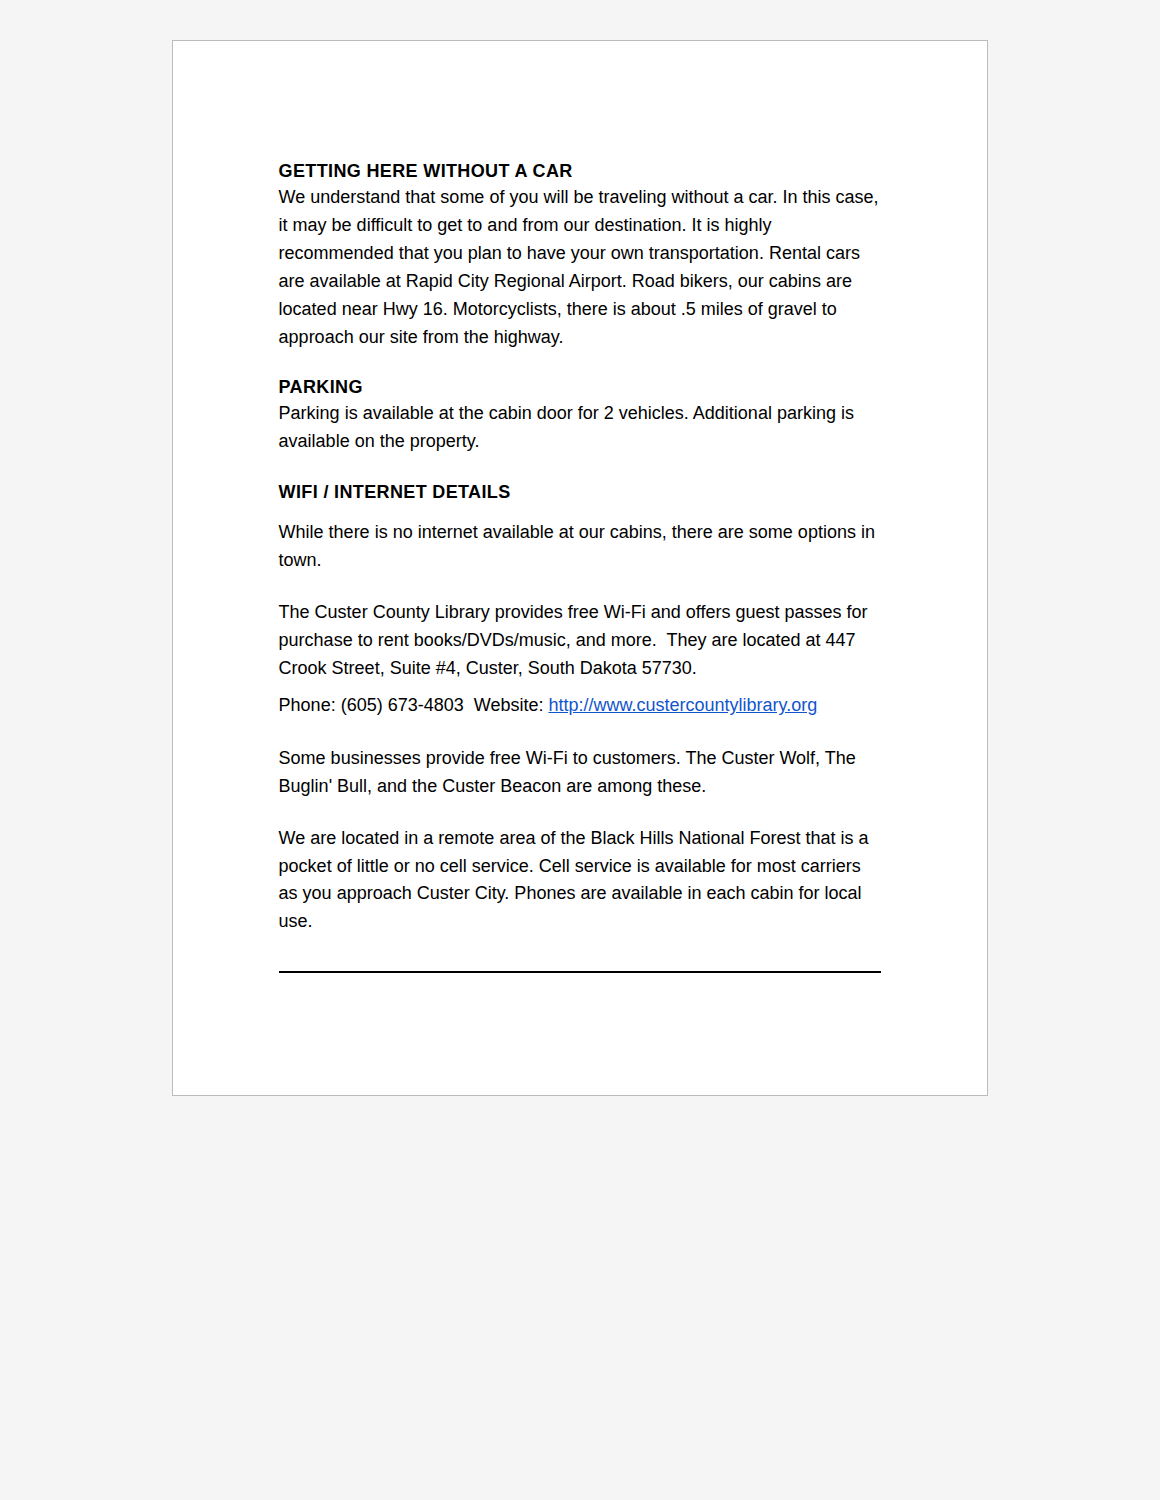Getting Here Without a Car
We understand that some of you will be traveling without a car. In this case, it may be difficult to get to and from our destination. It is highly recommended that you plan to have your own transportation. Rental cars are available at Rapid City Regional Airport. Road bikers, our cabins are located near Hwy 16. Motorcyclists, there is about .5 miles of gravel to approach our site from the highway.
Parking
Parking is available at the cabin door for 2 vehicles. Additional parking is available on the property.
WiFi / Internet Details
While there is no internet available at our cabins, there are some options in town.
The Custer County Library provides free Wi-Fi and offers guest passes for purchase to rent books/DVDs/music, and more. They are located at 447 Crook Street, Suite #4, Custer, South Dakota 57730.
Phone: (605) 673-4803 Website: http://www.custercountylibrary.org
Some businesses provide free Wi-Fi to customers. The Custer Wolf, The Buglin' Bull, and the Custer Beacon are among these.
We are located in a remote area of the Black Hills National Forest that is a pocket of little or no cell service. Cell service is available for most carriers as you approach Custer City. Phones are available in each cabin for local use.